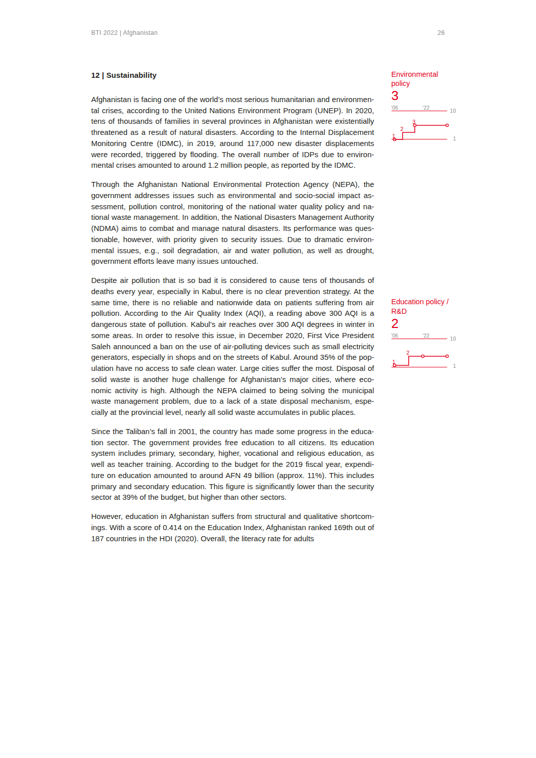BTI 2022 | Afghanistan 26
12 | Sustainability
Afghanistan is facing one of the world’s most serious humanitarian and environmental crises, according to the United Nations Environment Program (UNEP). In 2020, tens of thousands of families in several provinces in Afghanistan were existentially threatened as a result of natural disasters. According to the Internal Displacement Monitoring Centre (IDMC), in 2019, around 117,000 new disaster displacements were recorded, triggered by flooding. The overall number of IDPs due to environmental crises amounted to around 1.2 million people, as reported by the IDMC.
Through the Afghanistan National Environmental Protection Agency (NEPA), the government addresses issues such as environmental and socio-social impact assessment, pollution control, monitoring of the national water quality policy and national waste management. In addition, the National Disasters Management Authority (NDMA) aims to combat and manage natural disasters. Its performance was questionable, however, with priority given to security issues. Due to dramatic environmental issues, e.g., soil degradation, air and water pollution, as well as drought, government efforts leave many issues untouched.
Despite air pollution that is so bad it is considered to cause tens of thousands of deaths every year, especially in Kabul, there is no clear prevention strategy. At the same time, there is no reliable and nationwide data on patients suffering from air pollution. According to the Air Quality Index (AQI), a reading above 300 AQI is a dangerous state of pollution. Kabul’s air reaches over 300 AQI degrees in winter in some areas. In order to resolve this issue, in December 2020, First Vice President Saleh announced a ban on the use of air-polluting devices such as small electricity generators, especially in shops and on the streets of Kabul. Around 35% of the population have no access to safe clean water. Large cities suffer the most. Disposal of solid waste is another huge challenge for Afghanistan’s major cities, where economic activity is high. Although the NEPA claimed to being solving the municipal waste management problem, due to a lack of a state disposal mechanism, especially at the provincial level, nearly all solid waste accumulates in public places.
Since the Taliban’s fall in 2001, the country has made some progress in the education sector. The government provides free education to all citizens. Its education system includes primary, secondary, higher, vocational and religious education, as well as teacher training. According to the budget for the 2019 fiscal year, expenditure on education amounted to around AFN 49 billion (approx. 11%). This includes primary and secondary education. This figure is significantly lower than the security sector at 39% of the budget, but higher than other sectors.
However, education in Afghanistan suffers from structural and qualitative shortcomings. With a score of 0.414 on the Education Index, Afghanistan ranked 169th out of 187 countries in the HDI (2020). Overall, the literacy rate for adults
Environmental
policy
3
'06 '22 10
1 2 3 1
Education policy /
R&D
2
'06 '22 10
1 2 1